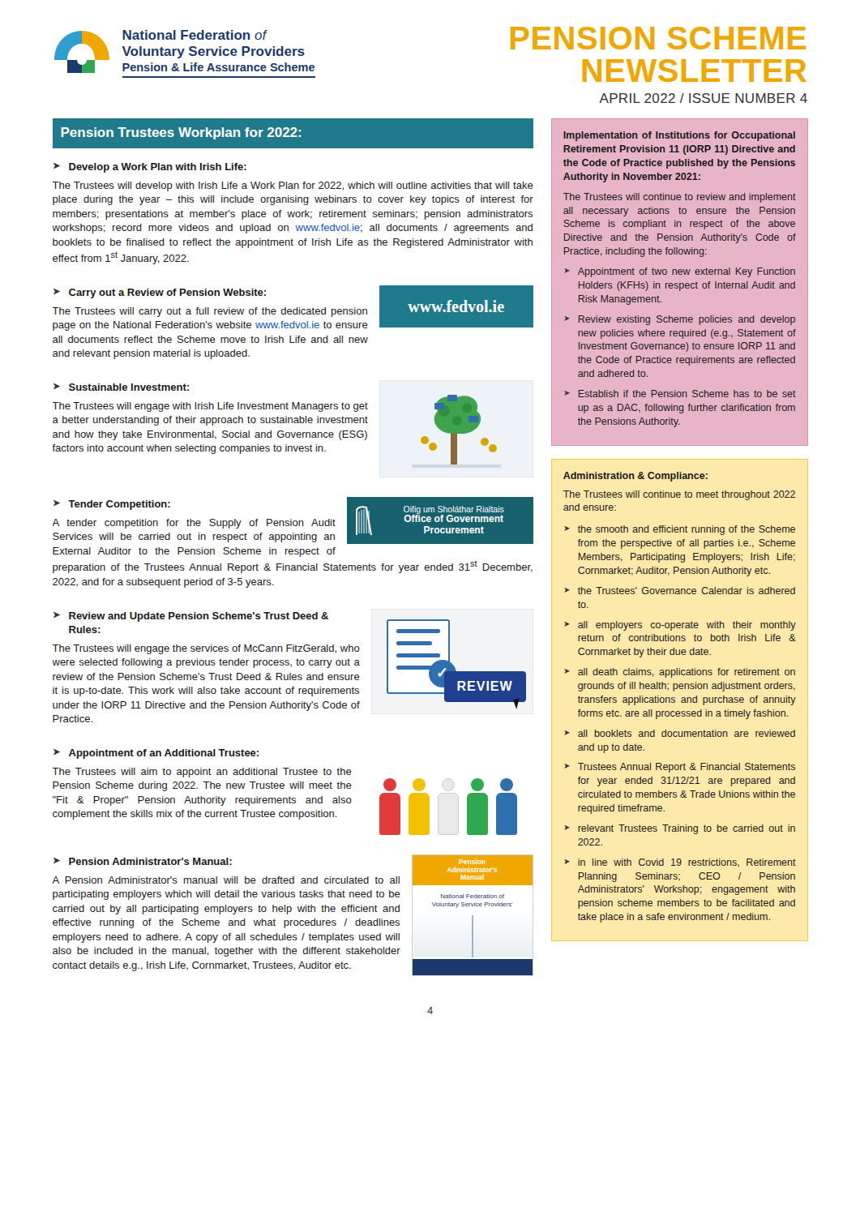National Federation of
Voluntary Service Providers
Pension & Life Assurance Scheme
PENSION SCHEME NEWSLETTER APRIL 2022 / ISSUE NUMBER 4
Pension Trustees Workplan for 2022:
Develop a Work Plan with Irish Life:
The Trustees will develop with Irish Life a Work Plan for 2022, which will outline activities that will take place during the year – this will include organising webinars to cover key topics of interest for members; presentations at member's place of work; retirement seminars; pension administrators workshops; record more videos and upload on www.fedvol.ie; all documents / agreements and booklets to be finalised to reflect the appointment of Irish Life as the Registered Administrator with effect from 1st January, 2022.
www.fedvol.ie
Carry out a Review of Pension Website:
The Trustees will carry out a full review of the dedicated pension page on the National Federation's website www.fedvol.ie to ensure all documents reflect the Scheme move to Irish Life and all new and relevant pension material is uploaded.
Sustainable Investment:
The Trustees will engage with Irish Life Investment Managers to get a better understanding of their approach to sustainable investment and how they take Environmental, Social and Governance (ESG) factors into account when selecting companies to invest in.
Oifig um Sholáthar Rialtais
Office of Government Procurement
Tender Competition:
A tender competition for the Supply of Pension Audit Services will be carried out in respect of appointing an External Auditor to the Pension Scheme in respect of preparation of the Trustees Annual Report & Financial Statements for year ended 31st December, 2022, and for a subsequent period of 3-5 years.
✓
REVIEW
Review and Update Pension Scheme's Trust Deed & Rules:
The Trustees will engage the services of McCann FitzGerald, who were selected following a previous tender process, to carry out a review of the Pension Scheme's Trust Deed & Rules and ensure it is up-to-date. This work will also take account of requirements under the IORP 11 Directive and the Pension Authority's Code of Practice.
Appointment of an Additional Trustee:
The Trustees will aim to appoint an additional Trustee to the Pension Scheme during 2022. The new Trustee will meet the "Fit & Proper" Pension Authority requirements and also complement the skills mix of the current Trustee composition.
Pension
Administrator's
Manual
National Federation of
Voluntary Service Providers'
Pension & Life
Assurance Scheme
Pension Administrator's Manual:
A Pension Administrator's manual will be drafted and circulated to all participating employers which will detail the various tasks that need to be carried out by all participating employers to help with the efficient and effective running of the Scheme and what procedures / deadlines employers need to adhere. A copy of all schedules / templates used will also be included in the manual, together with the different stakeholder contact details e.g., Irish Life, Cornmarket, Trustees, Auditor etc.
Implementation of Institutions for Occupational Retirement Provision 11 (IORP 11) Directive and the Code of Practice published by the Pensions Authority in November 2021:
The Trustees will continue to review and implement all necessary actions to ensure the Pension Scheme is compliant in respect of the above Directive and the Pension Authority's Code of Practice, including the following:
Appointment of two new external Key Function Holders (KFHs) in respect of Internal Audit and Risk Management.
Review existing Scheme policies and develop new policies where required (e.g., Statement of Investment Governance) to ensure IORP 11 and the Code of Practice requirements are reflected and adhered to.
Establish if the Pension Scheme has to be set up as a DAC, following further clarification from the Pensions Authority.
Administration & Compliance:
The Trustees will continue to meet throughout 2022 and ensure:
the smooth and efficient running of the Scheme from the perspective of all parties i.e., Scheme Members, Participating Employers; Irish Life; Cornmarket; Auditor, Pension Authority etc.
the Trustees' Governance Calendar is adhered to.
all employers co-operate with their monthly return of contributions to both Irish Life & Cornmarket by their due date.
all death claims, applications for retirement on grounds of ill health; pension adjustment orders, transfers applications and purchase of annuity forms etc. are all processed in a timely fashion.
all booklets and documentation are reviewed and up to date.
Trustees Annual Report & Financial Statements for year ended 31/12/21 are prepared and circulated to members & Trade Unions within the required timeframe.
relevant Trustees Training to be carried out in 2022.
in line with Covid 19 restrictions, Retirement Planning Seminars; CEO / Pension Administrators' Workshop; engagement with pension scheme members to be facilitated and take place in a safe environment / medium.
4